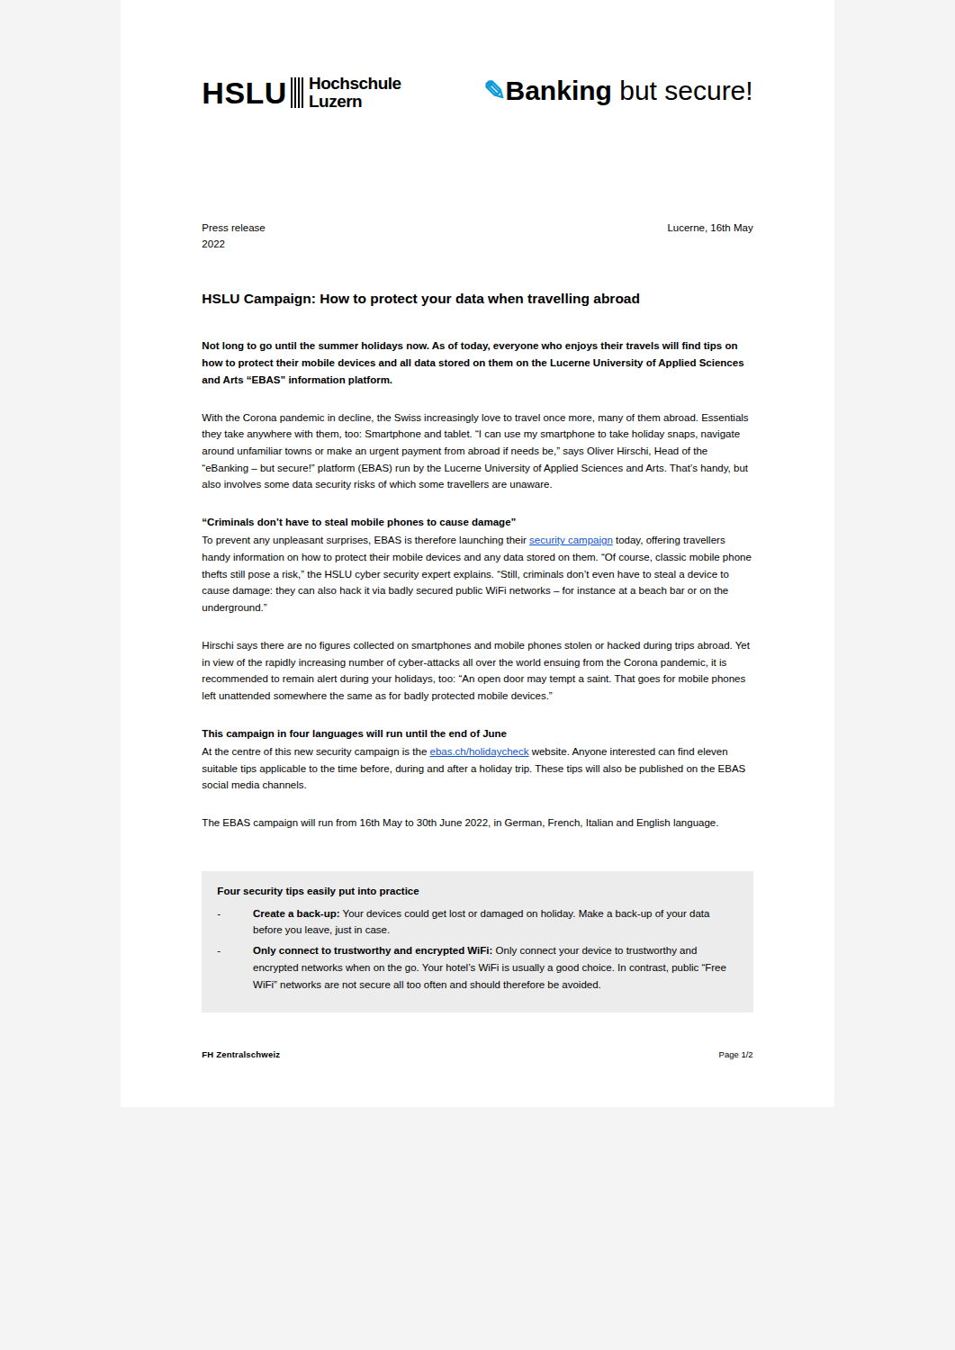HSLU Hochschule
Luzern
✎Banking but secure!
Press release Lucerne, 16th May
2022
HSLU Campaign: How to protect your data when travelling abroad
Not long to go until the summer holidays now. As of today, everyone who enjoys their travels will find tips on how to protect their mobile devices and all data stored on them on the Lucerne University of Applied Sciences and Arts “EBAS” information platform.
With the Corona pandemic in decline, the Swiss increasingly love to travel once more, many of them abroad. Essentials they take anywhere with them, too: Smartphone and tablet. “I can use my smartphone to take holiday snaps, navigate around unfamiliar towns or make an urgent payment from abroad if needs be,” says Oliver Hirschi, Head of the “eBanking – but secure!” platform (EBAS) run by the Lucerne University of Applied Sciences and Arts. That’s handy, but also involves some data security risks of which some travellers are unaware.
“Criminals don’t have to steal mobile phones to cause damage”
To prevent any unpleasant surprises, EBAS is therefore launching their security campaign today, offering travellers handy information on how to protect their mobile devices and any data stored on them. “Of course, classic mobile phone thefts still pose a risk,” the HSLU cyber security expert explains. “Still, criminals don’t even have to steal a device to cause damage: they can also hack it via badly secured public WiFi networks – for instance at a beach bar or on the underground.”
Hirschi says there are no figures collected on smartphones and mobile phones stolen or hacked during trips abroad. Yet in view of the rapidly increasing number of cyber-attacks all over the world ensuing from the Corona pandemic, it is recommended to remain alert during your holidays, too: “An open door may tempt a saint. That goes for mobile phones left unattended somewhere the same as for badly protected mobile devices.”
This campaign in four languages will run until the end of June
At the centre of this new security campaign is the ebas.ch/holidaycheck website. Anyone interested can find eleven suitable tips applicable to the time before, during and after a holiday trip. These tips will also be published on the EBAS social media channels.
The EBAS campaign will run from 16th May to 30th June 2022, in German, French, Italian and English language.
Four security tips easily put into practice
Create a back-up: Your devices could get lost or damaged on holiday. Make a back-up of your data before you leave, just in case.
Only connect to trustworthy and encrypted WiFi: Only connect your device to trustworthy and encrypted networks when on the go. Your hotel’s WiFi is usually a good choice. In contrast, public “Free WiFi” networks are not secure all too often and should therefore be avoided.
FH Zentralschweiz Page 1/2